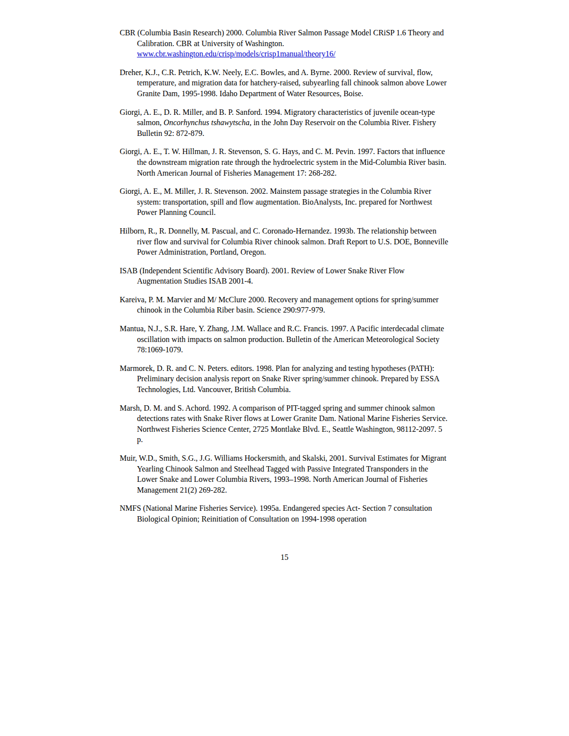CBR (Columbia Basin Research) 2000. Columbia River Salmon Passage Model CRiSP 1.6 Theory and Calibration. CBR at University of Washington. www.cbr.washington.edu/crisp/models/crisp1manual/theory16/
Dreher, K.J., C.R. Petrich, K.W. Neely, E.C. Bowles, and A. Byrne. 2000. Review of survival, flow, temperature, and migration data for hatchery-raised, subyearling fall chinook salmon above Lower Granite Dam, 1995-1998. Idaho Department of Water Resources, Boise.
Giorgi, A. E., D. R. Miller, and B. P. Sanford. 1994. Migratory characteristics of juvenile ocean-type salmon, Oncorhynchus tshawytscha, in the John Day Reservoir on the Columbia River. Fishery Bulletin 92: 872-879.
Giorgi, A. E., T. W. Hillman, J. R. Stevenson, S. G. Hays, and C. M. Pevin. 1997. Factors that influence the downstream migration rate through the hydroelectric system in the Mid-Columbia River basin. North American Journal of Fisheries Management 17: 268-282.
Giorgi, A. E., M. Miller, J. R. Stevenson. 2002. Mainstem passage strategies in the Columbia River system: transportation, spill and flow augmentation. BioAnalysts, Inc. prepared for Northwest Power Planning Council.
Hilborn, R., R. Donnelly, M. Pascual, and C. Coronado-Hernandez. 1993b. The relationship between river flow and survival for Columbia River chinook salmon. Draft Report to U.S. DOE, Bonneville Power Administration, Portland, Oregon.
ISAB (Independent Scientific Advisory Board). 2001. Review of Lower Snake River Flow Augmentation Studies ISAB 2001-4.
Kareiva, P. M. Marvier and M/ McClure 2000. Recovery and management options for spring/summer chinook in the Columbia Riber basin. Science 290:977-979.
Mantua, N.J., S.R. Hare, Y. Zhang, J.M. Wallace and R.C. Francis. 1997. A Pacific interdecadal climate oscillation with impacts on salmon production. Bulletin of the American Meteorological Society 78:1069-1079.
Marmorek, D. R. and C. N. Peters. editors. 1998. Plan for analyzing and testing hypotheses (PATH): Preliminary decision analysis report on Snake River spring/summer chinook. Prepared by ESSA Technologies, Ltd. Vancouver, British Columbia.
Marsh, D. M. and S. Achord. 1992. A comparison of PIT-tagged spring and summer chinook salmon detections rates with Snake River flows at Lower Granite Dam. National Marine Fisheries Service. Northwest Fisheries Science Center, 2725 Montlake Blvd. E., Seattle Washington, 98112-2097. 5 p.
Muir, W.D., Smith, S.G., J.G. Williams Hockersmith, and Skalski, 2001. Survival Estimates for Migrant Yearling Chinook Salmon and Steelhead Tagged with Passive Integrated Transponders in the Lower Snake and Lower Columbia Rivers, 1993–1998. North American Journal of Fisheries Management 21(2) 269-282.
NMFS (National Marine Fisheries Service). 1995a. Endangered species Act- Section 7 consultation Biological Opinion; Reinitiation of Consultation on 1994-1998 operation
15